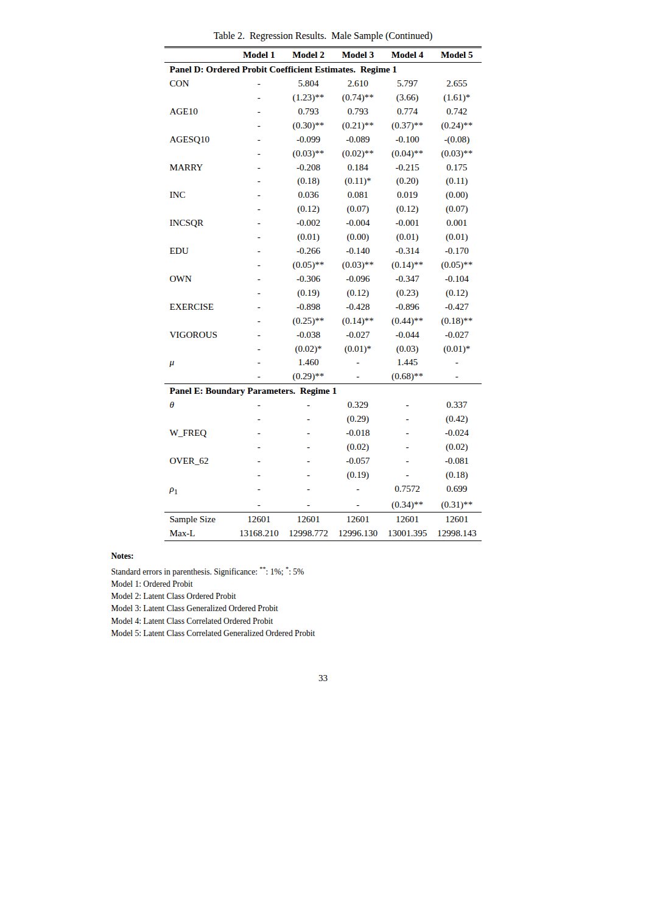Table 2. Regression Results. Male Sample (Continued)
| | Model 1 | Model 2 | Model 3 | Model 4 | Model 5 |
| --- | --- | --- | --- | --- | --- |
| Panel D: Ordered Probit Coefficient Estimates. Regime 1 |
| CON | - | 5.804 | 2.610 | 5.797 | 2.655 |
| | - | (1.23)** | (0.74)** | (3.66) | (1.61)* |
| AGE10 | - | 0.793 | 0.793 | 0.774 | 0.742 |
| | - | (0.30)** | (0.21)** | (0.37)** | (0.24)** |
| AGESQ10 | - | -0.099 | -0.089 | -0.100 | -(0.08) |
| | - | (0.03)** | (0.02)** | (0.04)** | (0.03)** |
| MARRY | - | -0.208 | 0.184 | -0.215 | 0.175 |
| | - | (0.18) | (0.11)* | (0.20) | (0.11) |
| INC | - | 0.036 | 0.081 | 0.019 | (0.00) |
| | - | (0.12) | (0.07) | (0.12) | (0.07) |
| INCSQR | - | -0.002 | -0.004 | -0.001 | 0.001 |
| | - | (0.01) | (0.00) | (0.01) | (0.01) |
| EDU | - | -0.266 | -0.140 | -0.314 | -0.170 |
| | - | (0.05)** | (0.03)** | (0.14)** | (0.05)** |
| OWN | - | -0.306 | -0.096 | -0.347 | -0.104 |
| | - | (0.19) | (0.12) | (0.23) | (0.12) |
| EXERCISE | - | -0.898 | -0.428 | -0.896 | -0.427 |
| | - | (0.25)** | (0.14)** | (0.44)** | (0.18)** |
| VIGOROUS | - | -0.038 | -0.027 | -0.044 | -0.027 |
| | - | (0.02)* | (0.01)* | (0.03) | (0.01)* |
| μ | - | 1.460 | - | 1.445 | - |
| | - | (0.29)** | - | (0.68)** | - |
| Panel E: Boundary Parameters. Regime 1 |
| θ | - | - | 0.329 | - | 0.337 |
| | - | - | (0.29) | - | (0.42) |
| W_FREQ | - | - | -0.018 | - | -0.024 |
| | - | - | (0.02) | - | (0.02) |
| OVER_62 | - | - | -0.057 | - | -0.081 |
| | - | - | (0.19) | - | (0.18) |
| ρ 1 | - | - | - | 0.7572 | 0.699 |
| | - | - | - | (0.34)** | (0.31)** |
| Sample Size | 12601 | 12601 | 12601 | 12601 | 12601 |
| Max-L | 13168.210 | 12998.772 | 12996.130 | 13001.395 | 12998.143 |
Notes:
Standard errors in parenthesis. Significance: **: 1%; *: 5%
Model 1: Ordered Probit
Model 2: Latent Class Ordered Probit
Model 3: Latent Class Generalized Ordered Probit
Model 4: Latent Class Correlated Ordered Probit
Model 5: Latent Class Correlated Generalized Ordered Probit
33